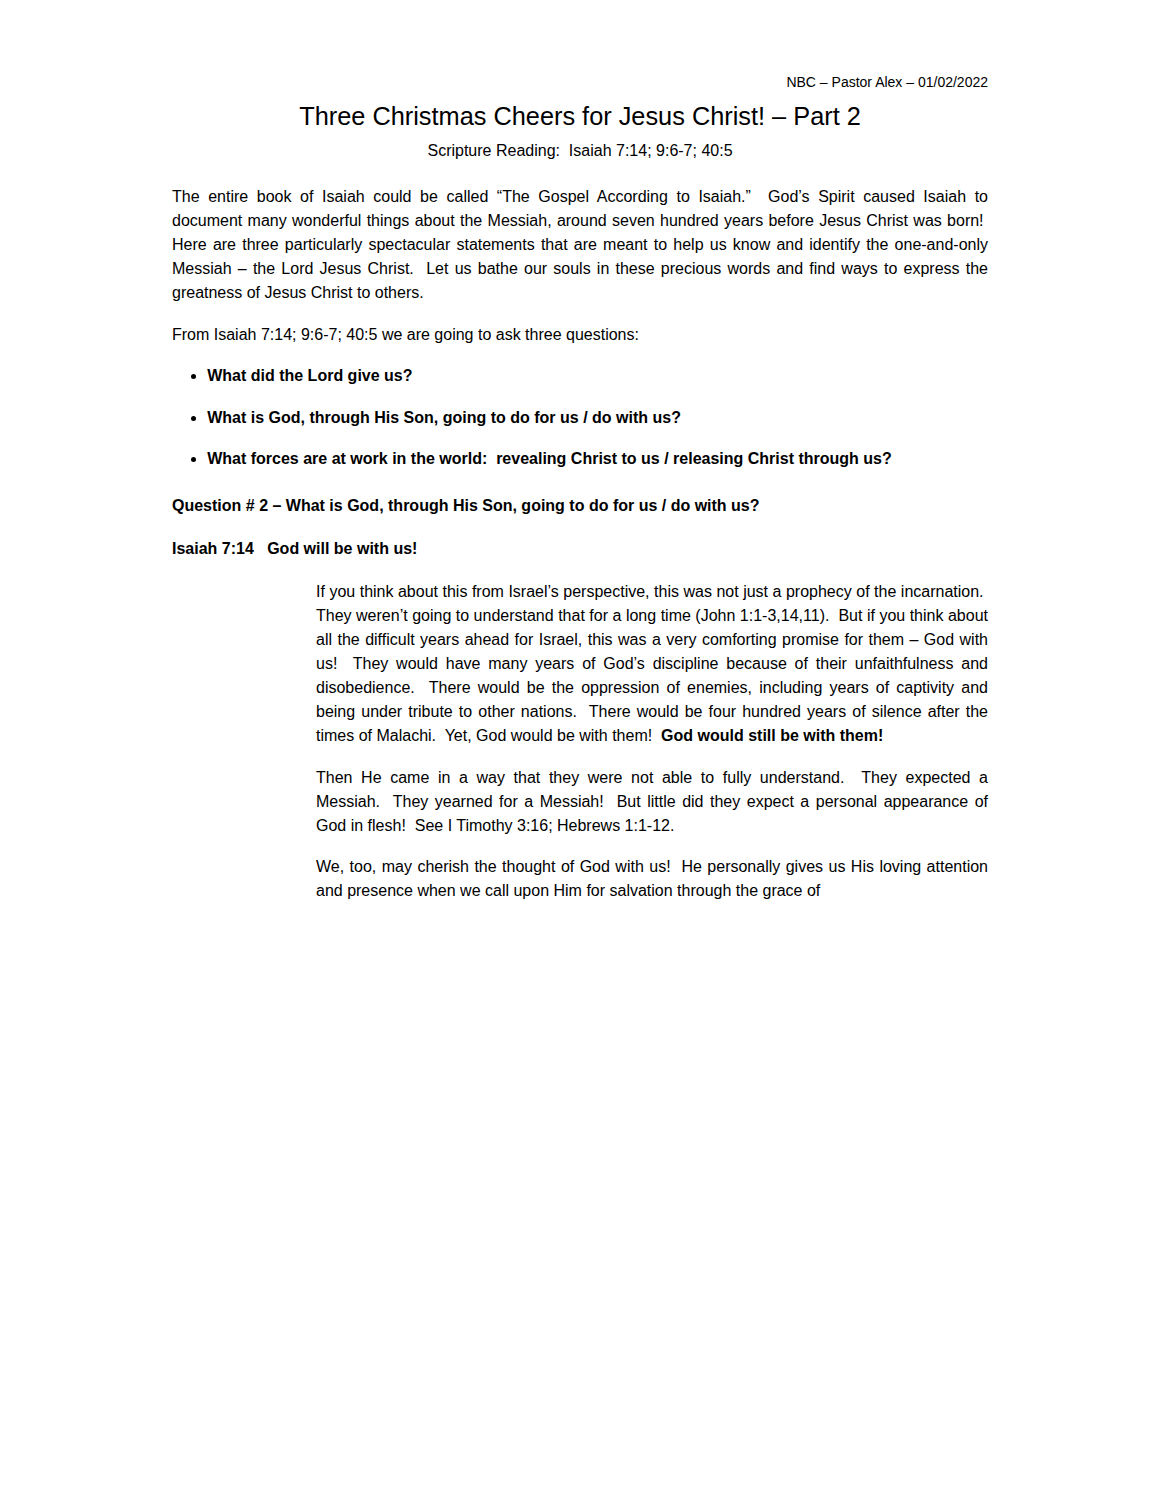NBC – Pastor Alex – 01/02/2022
Three Christmas Cheers for Jesus Christ! – Part 2
Scripture Reading: Isaiah 7:14; 9:6-7; 40:5
The entire book of Isaiah could be called “The Gospel According to Isaiah.” God’s Spirit caused Isaiah to document many wonderful things about the Messiah, around seven hundred years before Jesus Christ was born! Here are three particularly spectacular statements that are meant to help us know and identify the one-and-only Messiah – the Lord Jesus Christ. Let us bathe our souls in these precious words and find ways to express the greatness of Jesus Christ to others.
From Isaiah 7:14; 9:6-7; 40:5 we are going to ask three questions:
What did the Lord give us?
What is God, through His Son, going to do for us / do with us?
What forces are at work in the world: revealing Christ to us / releasing Christ through us?
Question # 2 – What is God, through His Son, going to do for us / do with us?
Isaiah 7:14 God will be with us!
If you think about this from Israel’s perspective, this was not just a prophecy of the incarnation. They weren’t going to understand that for a long time (John 1:1-3,14,11). But if you think about all the difficult years ahead for Israel, this was a very comforting promise for them – God with us! They would have many years of God’s discipline because of their unfaithfulness and disobedience. There would be the oppression of enemies, including years of captivity and being under tribute to other nations. There would be four hundred years of silence after the times of Malachi. Yet, God would be with them! God would still be with them!
Then He came in a way that they were not able to fully understand. They expected a Messiah. They yearned for a Messiah! But little did they expect a personal appearance of God in flesh! See I Timothy 3:16; Hebrews 1:1-12.
We, too, may cherish the thought of God with us! He personally gives us His loving attention and presence when we call upon Him for salvation through the grace of